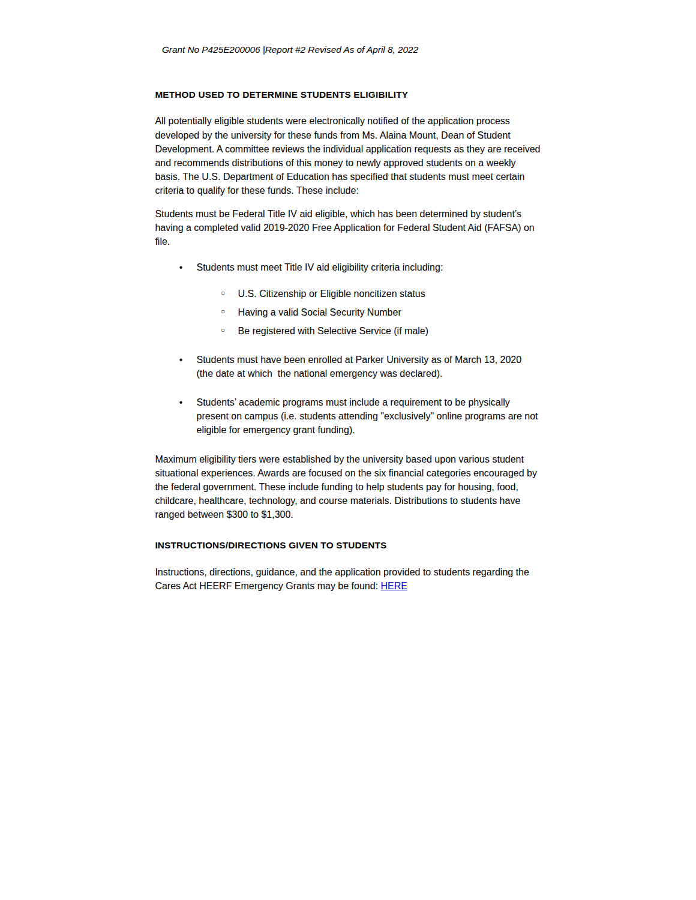Grant No P425E200006 |Report #2 Revised As of April 8, 2022
METHOD USED TO DETERMINE STUDENTS ELIGIBILITY
All potentially eligible students were electronically notified of the application process developed by the university for these funds from Ms. Alaina Mount, Dean of Student Development. A committee reviews the individual application requests as they are received and recommends distributions of this money to newly approved students on a weekly basis. The U.S. Department of Education has specified that students must meet certain criteria to qualify for these funds. These include:
Students must be Federal Title IV aid eligible, which has been determined by student’s having a completed valid 2019-2020 Free Application for Federal Student Aid (FAFSA) on file.
Students must meet Title IV aid eligibility criteria including:
U.S. Citizenship or Eligible noncitizen status
Having a valid Social Security Number
Be registered with Selective Service (if male)
Students must have been enrolled at Parker University as of March 13, 2020
(the date at which the national emergency was declared).
Students’ academic programs must include a requirement to be physically present on campus (i.e. students attending "exclusively" online programs are not eligible for emergency grant funding).
Maximum eligibility tiers were established by the university based upon various student situational experiences. Awards are focused on the six financial categories encouraged by the federal government. These include funding to help students pay for housing, food, childcare, healthcare, technology, and course materials. Distributions to students have ranged between $300 to $1,300.
INSTRUCTIONS/DIRECTIONS GIVEN TO STUDENTS
Instructions, directions, guidance, and the application provided to students regarding the Cares Act HEERF Emergency Grants may be found: HERE